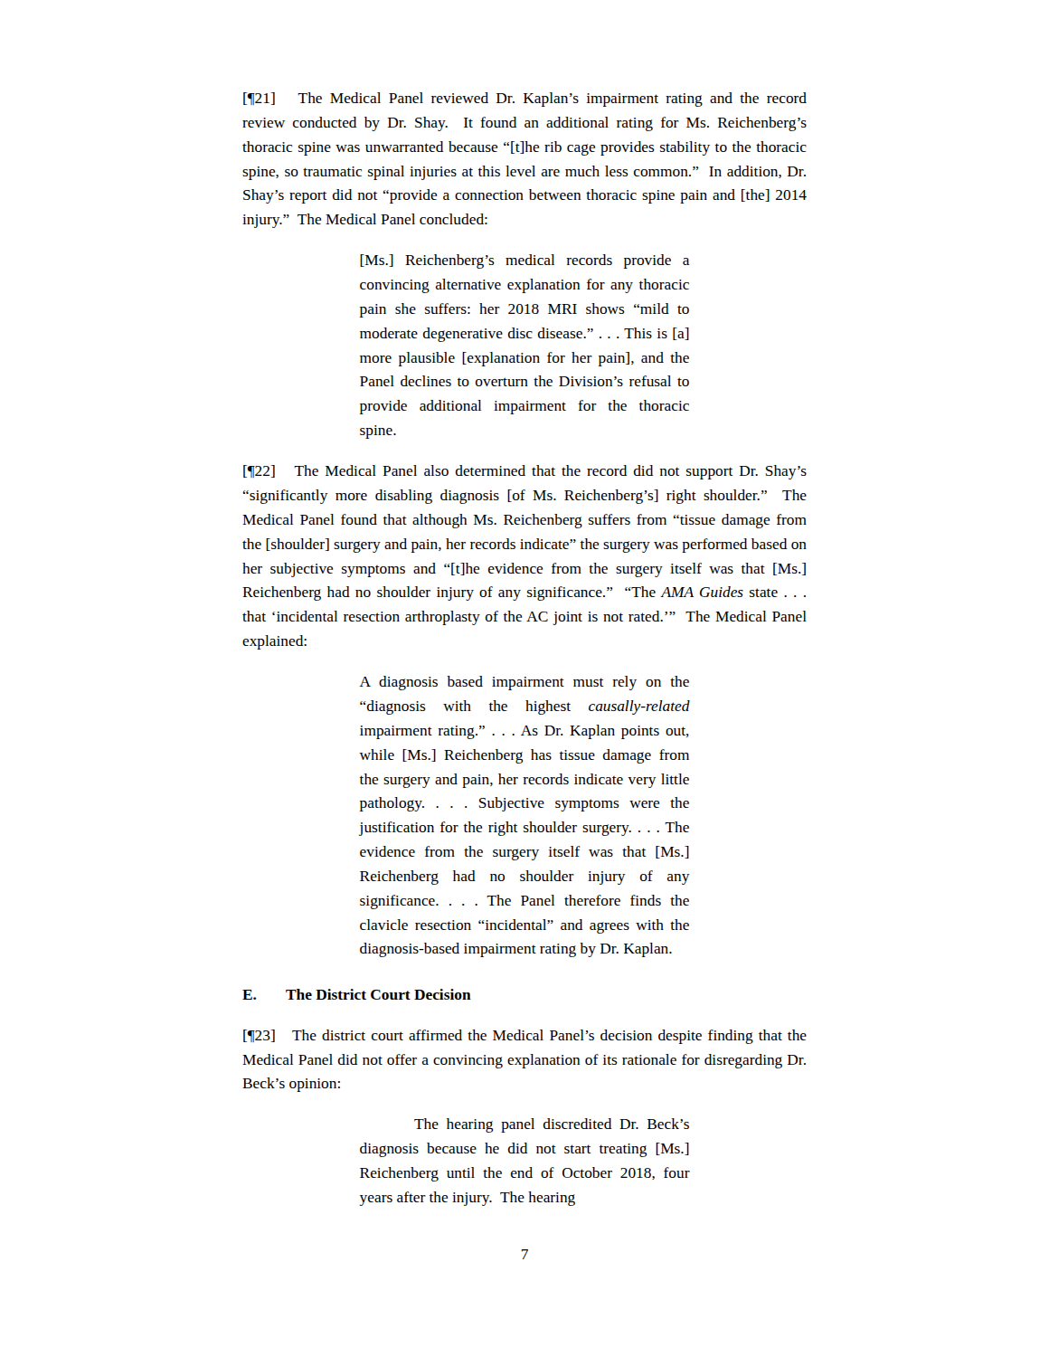[¶21] The Medical Panel reviewed Dr. Kaplan’s impairment rating and the record review conducted by Dr. Shay. It found an additional rating for Ms. Reichenberg’s thoracic spine was unwarranted because “[t]he rib cage provides stability to the thoracic spine, so traumatic spinal injuries at this level are much less common.” In addition, Dr. Shay’s report did not “provide a connection between thoracic spine pain and [the] 2014 injury.” The Medical Panel concluded:
[Ms.] Reichenberg’s medical records provide a convincing alternative explanation for any thoracic pain she suffers: her 2018 MRI shows “mild to moderate degenerative disc disease.” . . . This is [a] more plausible [explanation for her pain], and the Panel declines to overturn the Division’s refusal to provide additional impairment for the thoracic spine.
[¶22] The Medical Panel also determined that the record did not support Dr. Shay’s “significantly more disabling diagnosis [of Ms. Reichenberg’s] right shoulder.” The Medical Panel found that although Ms. Reichenberg suffers from “tissue damage from the [shoulder] surgery and pain, her records indicate” the surgery was performed based on her subjective symptoms and “[t]he evidence from the surgery itself was that [Ms.] Reichenberg had no shoulder injury of any significance.” “The AMA Guides state . . . that ‘incidental resection arthroplasty of the AC joint is not rated.’” The Medical Panel explained:
A diagnosis based impairment must rely on the “diagnosis with the highest causally-related impairment rating.” . . . As Dr. Kaplan points out, while [Ms.] Reichenberg has tissue damage from the surgery and pain, her records indicate very little pathology. . . . Subjective symptoms were the justification for the right shoulder surgery. . . . The evidence from the surgery itself was that [Ms.] Reichenberg had no shoulder injury of any significance. . . . The Panel therefore finds the clavicle resection “incidental” and agrees with the diagnosis-based impairment rating by Dr. Kaplan.
E. The District Court Decision
[¶23] The district court affirmed the Medical Panel’s decision despite finding that the Medical Panel did not offer a convincing explanation of its rationale for disregarding Dr. Beck’s opinion:
The hearing panel discredited Dr. Beck’s diagnosis because he did not start treating [Ms.] Reichenberg until the end of October 2018, four years after the injury. The hearing
7